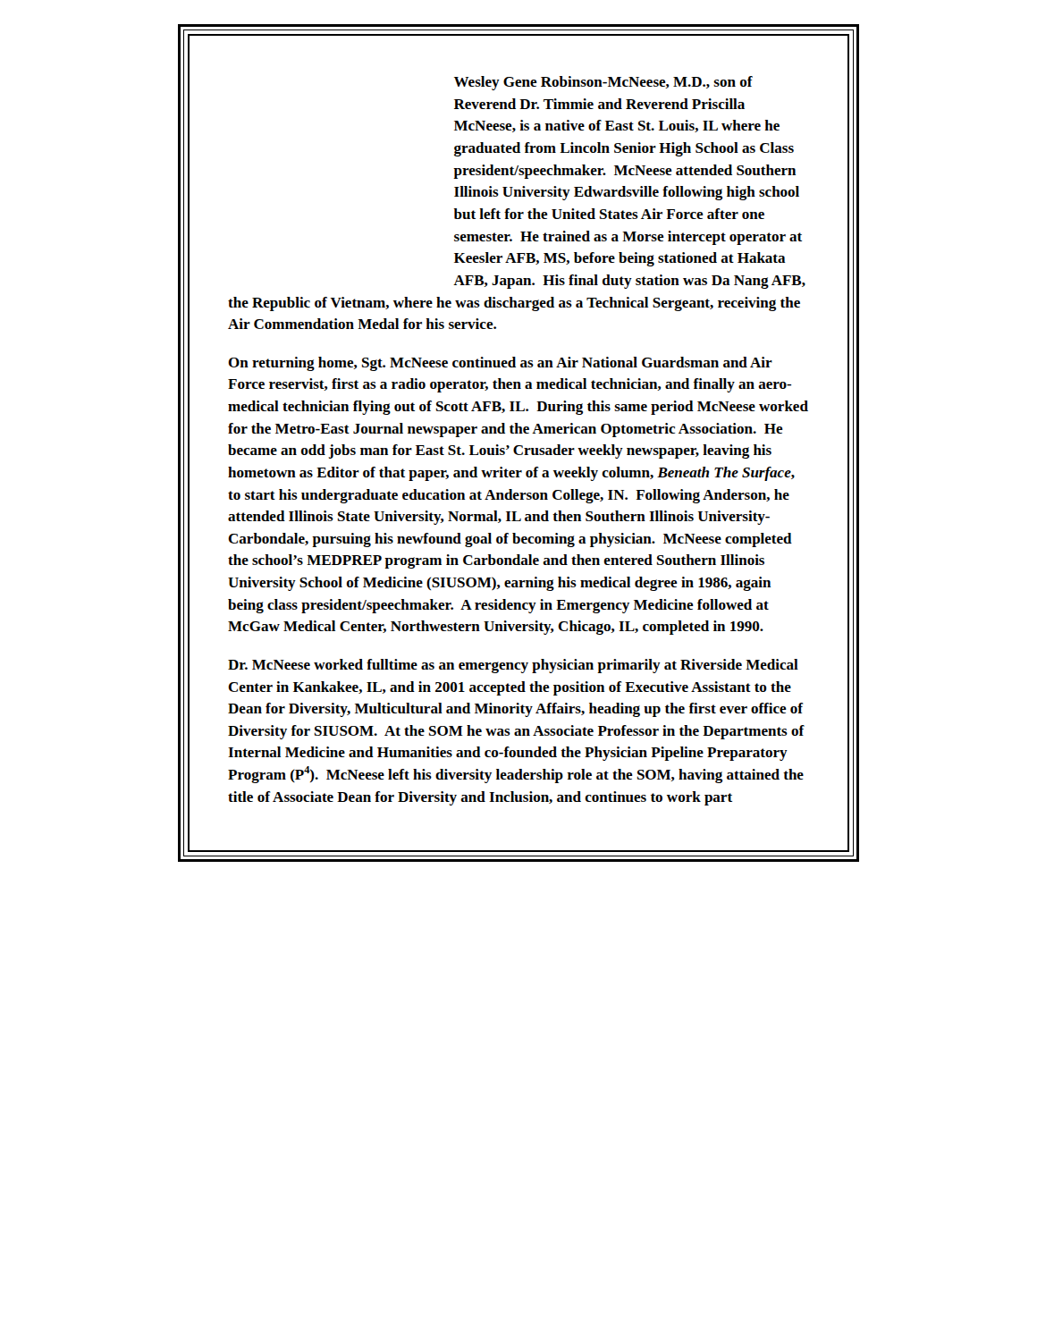Wesley Gene Robinson-McNeese, M.D., son of Reverend Dr. Timmie and Reverend Priscilla McNeese, is a native of East St. Louis, IL where he graduated from Lincoln Senior High School as Class president/speechmaker. McNeese attended Southern Illinois University Edwardsville following high school but left for the United States Air Force after one semester. He trained as a Morse intercept operator at Keesler AFB, MS, before being stationed at Hakata AFB, Japan. His final duty station was Da Nang AFB, the Republic of Vietnam, where he was discharged as a Technical Sergeant, receiving the Air Commendation Medal for his service.
On returning home, Sgt. McNeese continued as an Air National Guardsman and Air Force reservist, first as a radio operator, then a medical technician, and finally an aero-medical technician flying out of Scott AFB, IL. During this same period McNeese worked for the Metro-East Journal newspaper and the American Optometric Association. He became an odd jobs man for East St. Louis’ Crusader weekly newspaper, leaving his hometown as Editor of that paper, and writer of a weekly column, Beneath The Surface, to start his undergraduate education at Anderson College, IN. Following Anderson, he attended Illinois State University, Normal, IL and then Southern Illinois University-Carbondale, pursuing his newfound goal of becoming a physician. McNeese completed the school’s MEDPREP program in Carbondale and then entered Southern Illinois University School of Medicine (SIUSOM), earning his medical degree in 1986, again being class president/speechmaker. A residency in Emergency Medicine followed at McGaw Medical Center, Northwestern University, Chicago, IL, completed in 1990.
Dr. McNeese worked fulltime as an emergency physician primarily at Riverside Medical Center in Kankakee, IL, and in 2001 accepted the position of Executive Assistant to the Dean for Diversity, Multicultural and Minority Affairs, heading up the first ever office of Diversity for SIUSOM. At the SOM he was an Associate Professor in the Departments of Internal Medicine and Humanities and co-founded the Physician Pipeline Preparatory Program (P4). McNeese left his diversity leadership role at the SOM, having attained the title of Associate Dean for Diversity and Inclusion, and continues to work part